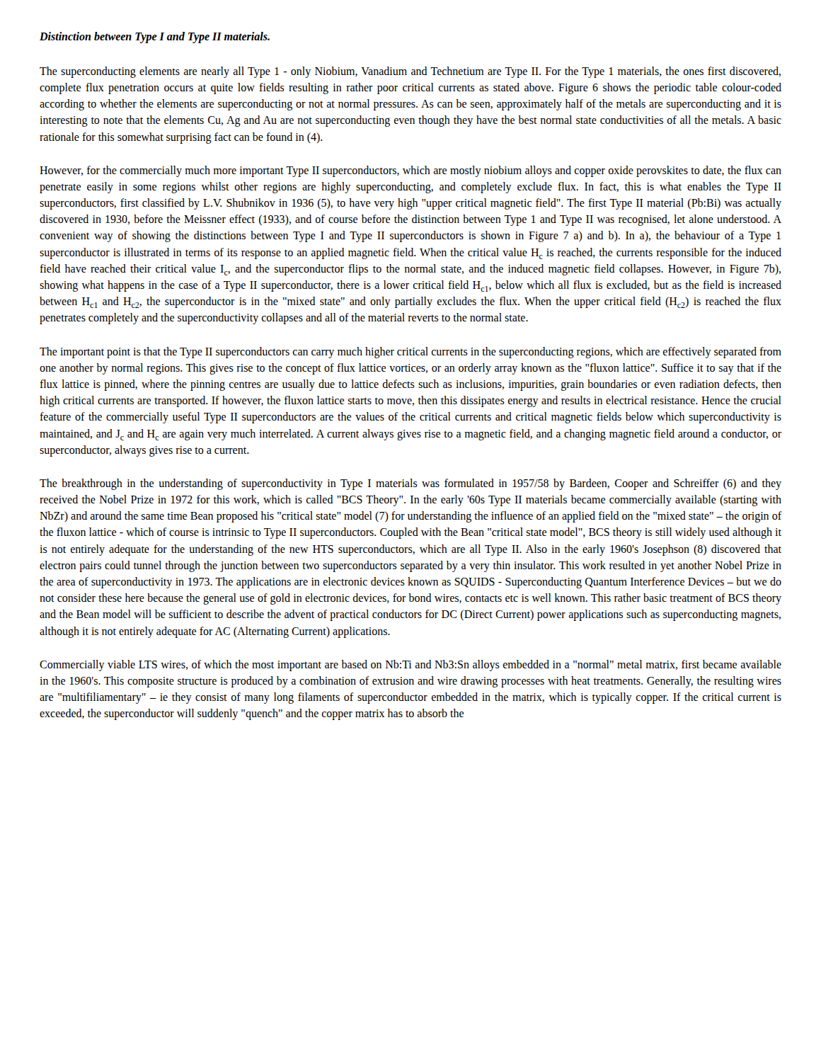Distinction between Type I and Type II materials.
The superconducting elements are nearly all Type 1 - only Niobium, Vanadium and Technetium are Type II. For the Type 1 materials, the ones first discovered, complete flux penetration occurs at quite low fields resulting in rather poor critical currents as stated above. Figure 6 shows the periodic table colour-coded according to whether the elements are superconducting or not at normal pressures. As can be seen, approximately half of the metals are superconducting and it is interesting to note that the elements Cu, Ag and Au are not superconducting even though they have the best normal state conductivities of all the metals. A basic rationale for this somewhat surprising fact can be found in (4).
However, for the commercially much more important Type II superconductors, which are mostly niobium alloys and copper oxide perovskites to date, the flux can penetrate easily in some regions whilst other regions are highly superconducting, and completely exclude flux. In fact, this is what enables the Type II superconductors, first classified by L.V. Shubnikov in 1936 (5), to have very high "upper critical magnetic field". The first Type II material (Pb:Bi) was actually discovered in 1930, before the Meissner effect (1933), and of course before the distinction between Type 1 and Type II was recognised, let alone understood. A convenient way of showing the distinctions between Type I and Type II superconductors is shown in Figure 7 a) and b). In a), the behaviour of a Type 1 superconductor is illustrated in terms of its response to an applied magnetic field. When the critical value Hc is reached, the currents responsible for the induced field have reached their critical value Ic, and the superconductor flips to the normal state, and the induced magnetic field collapses. However, in Figure 7b), showing what happens in the case of a Type II superconductor, there is a lower critical field Hc1, below which all flux is excluded, but as the field is increased between Hc1 and Hc2, the superconductor is in the "mixed state" and only partially excludes the flux. When the upper critical field (Hc2) is reached the flux penetrates completely and the superconductivity collapses and all of the material reverts to the normal state.
The important point is that the Type II superconductors can carry much higher critical currents in the superconducting regions, which are effectively separated from one another by normal regions. This gives rise to the concept of flux lattice vortices, or an orderly array known as the "fluxon lattice". Suffice it to say that if the flux lattice is pinned, where the pinning centres are usually due to lattice defects such as inclusions, impurities, grain boundaries or even radiation defects, then high critical currents are transported. If however, the fluxon lattice starts to move, then this dissipates energy and results in electrical resistance. Hence the crucial feature of the commercially useful Type II superconductors are the values of the critical currents and critical magnetic fields below which superconductivity is maintained, and Jc and Hc are again very much interrelated. A current always gives rise to a magnetic field, and a changing magnetic field around a conductor, or superconductor, always gives rise to a current.
The breakthrough in the understanding of superconductivity in Type I materials was formulated in 1957/58 by Bardeen, Cooper and Schreiffer (6) and they received the Nobel Prize in 1972 for this work, which is called "BCS Theory". In the early '60s Type II materials became commercially available (starting with NbZr) and around the same time Bean proposed his "critical state" model (7) for understanding the influence of an applied field on the "mixed state" – the origin of the fluxon lattice - which of course is intrinsic to Type II superconductors. Coupled with the Bean "critical state model", BCS theory is still widely used although it is not entirely adequate for the understanding of the new HTS superconductors, which are all Type II. Also in the early 1960's Josephson (8) discovered that electron pairs could tunnel through the junction between two superconductors separated by a very thin insulator. This work resulted in yet another Nobel Prize in the area of superconductivity in 1973. The applications are in electronic devices known as SQUIDS - Superconducting Quantum Interference Devices – but we do not consider these here because the general use of gold in electronic devices, for bond wires, contacts etc is well known. This rather basic treatment of BCS theory and the Bean model will be sufficient to describe the advent of practical conductors for DC (Direct Current) power applications such as superconducting magnets, although it is not entirely adequate for AC (Alternating Current) applications.
Commercially viable LTS wires, of which the most important are based on Nb:Ti and Nb3:Sn alloys embedded in a "normal" metal matrix, first became available in the 1960's. This composite structure is produced by a combination of extrusion and wire drawing processes with heat treatments. Generally, the resulting wires are "multifiliamentary" – ie they consist of many long filaments of superconductor embedded in the matrix, which is typically copper. If the critical current is exceeded, the superconductor will suddenly "quench" and the copper matrix has to absorb the